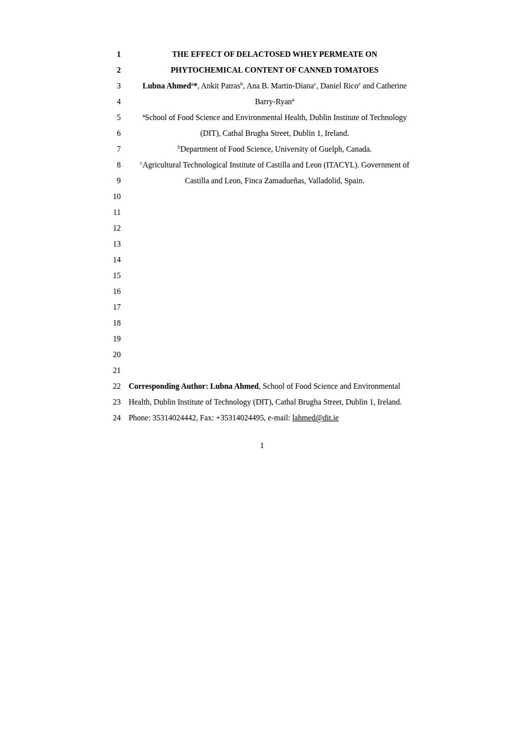The effect of delactosed whey permeate on
phytochemical content of canned tomatoes
Lubna Ahmeda*, Ankit Patrasb, Ana B. Martin-Dianac, Daniel Ricoc and Catherine
Barry-Ryana
aSchool of Food Science and Environmental Health, Dublin Institute of Technology
(DIT), Cathal Brugha Street, Dublin 1, Ireland.
bDepartment of Food Science, University of Guelph, Canada.
cAgricultural Technological Institute of Castilla and Leon (ITACYL). Government of
Castilla and Leon, Finca Zamadueñas, Valladolid, Spain.
Corresponding Author: Lubna Ahmed, School of Food Science and Environmental
Health, Dublin Institute of Technology (DIT), Cathal Brugha Street, Dublin 1, Ireland.
Phone: 35314024442, Fax: +35314024495, e-mail: lahmed@dit.ie
1